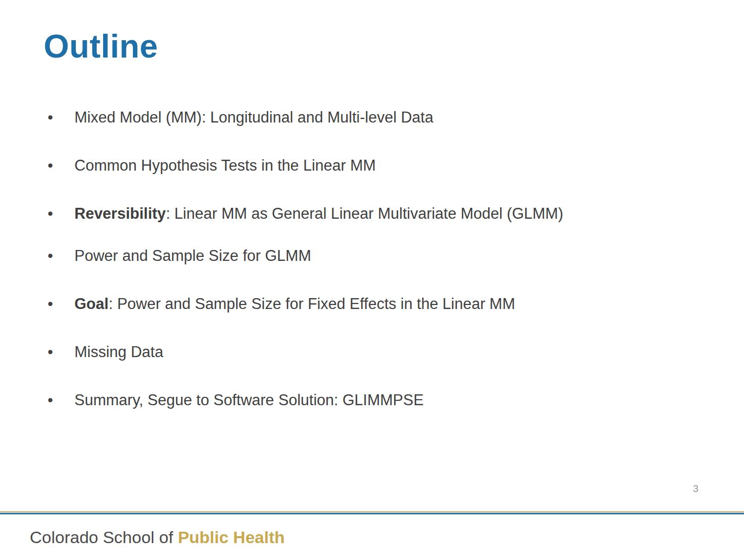Outline
Mixed Model (MM): Longitudinal and Multi-level Data
Common Hypothesis Tests in the Linear MM
Reversibility: Linear MM as General Linear Multivariate Model (GLMM)
Power and Sample Size for GLMM
Goal: Power and Sample Size for Fixed Effects in the Linear MM
Missing Data
Summary, Segue to Software Solution: GLIMMPSE
3
Colorado School of Public Health